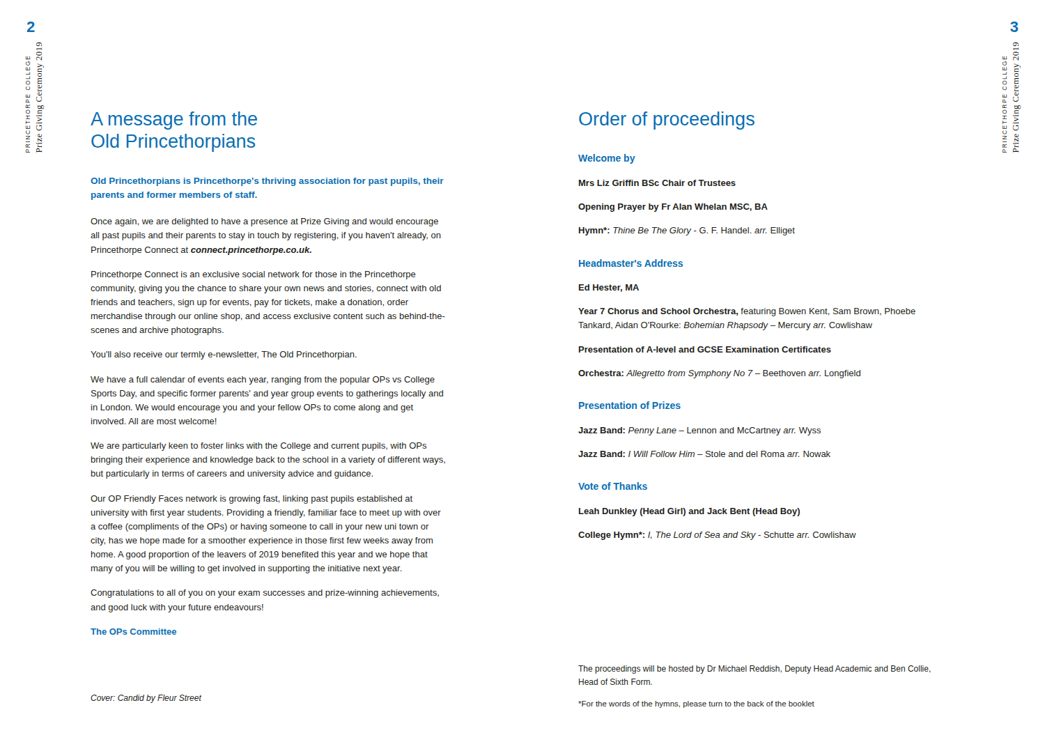2
PRINCETHORPE COLLEGE
Prize Giving Ceremony 2019
A message from the
Old Princethorpians
Old Princethorpians is Princethorpe's thriving association for past pupils, their parents and former members of staff.
Once again, we are delighted to have a presence at Prize Giving and would encourage all past pupils and their parents to stay in touch by registering, if you haven't already, on Princethorpe Connect at connect.princethorpe.co.uk.
Princethorpe Connect is an exclusive social network for those in the Princethorpe community, giving you the chance to share your own news and stories, connect with old friends and teachers, sign up for events, pay for tickets, make a donation, order merchandise through our online shop, and access exclusive content such as behind-the-scenes and archive photographs.
You'll also receive our termly e-newsletter, The Old Princethorpian.
We have a full calendar of events each year, ranging from the popular OPs vs College Sports Day, and specific former parents' and year group events to gatherings locally and in London. We would encourage you and your fellow OPs to come along and get involved. All are most welcome!
We are particularly keen to foster links with the College and current pupils, with OPs bringing their experience and knowledge back to the school in a variety of different ways, but particularly in terms of careers and university advice and guidance.
Our OP Friendly Faces network is growing fast, linking past pupils established at university with first year students. Providing a friendly, familiar face to meet up with over a coffee (compliments of the OPs) or having someone to call in your new uni town or city, has we hope made for a smoother experience in those first few weeks away from home. A good proportion of the leavers of 2019 benefited this year and we hope that many of you will be willing to get involved in supporting the initiative next year.
Congratulations to all of you on your exam successes and prize-winning achievements, and good luck with your future endeavours!
The OPs Committee
Cover: Candid by Fleur Street
3
PRINCETHORPE COLLEGE
Prize Giving Ceremony 2019
Order of proceedings
Welcome by
Mrs Liz Griffin BSc Chair of Trustees
Opening Prayer by Fr Alan Whelan MSC, BA
Hymn*: Thine Be The Glory - G. F. Handel. arr. Elliget
Headmaster's Address
Ed Hester, MA
Year 7 Chorus and School Orchestra, featuring Bowen Kent, Sam Brown, Phoebe Tankard, Aidan O'Rourke: Bohemian Rhapsody – Mercury arr. Cowlishaw
Presentation of A-level and GCSE Examination Certificates
Orchestra: Allegretto from Symphony No 7 – Beethoven arr. Longfield
Presentation of Prizes
Jazz Band: Penny Lane – Lennon and McCartney arr. Wyss
Jazz Band: I Will Follow Him – Stole and del Roma arr. Nowak
Vote of Thanks
Leah Dunkley (Head Girl) and Jack Bent (Head Boy)
College Hymn*: I, The Lord of Sea and Sky - Schutte arr. Cowlishaw
The proceedings will be hosted by Dr Michael Reddish, Deputy Head Academic and Ben Collie, Head of Sixth Form.
*For the words of the hymns, please turn to the back of the booklet